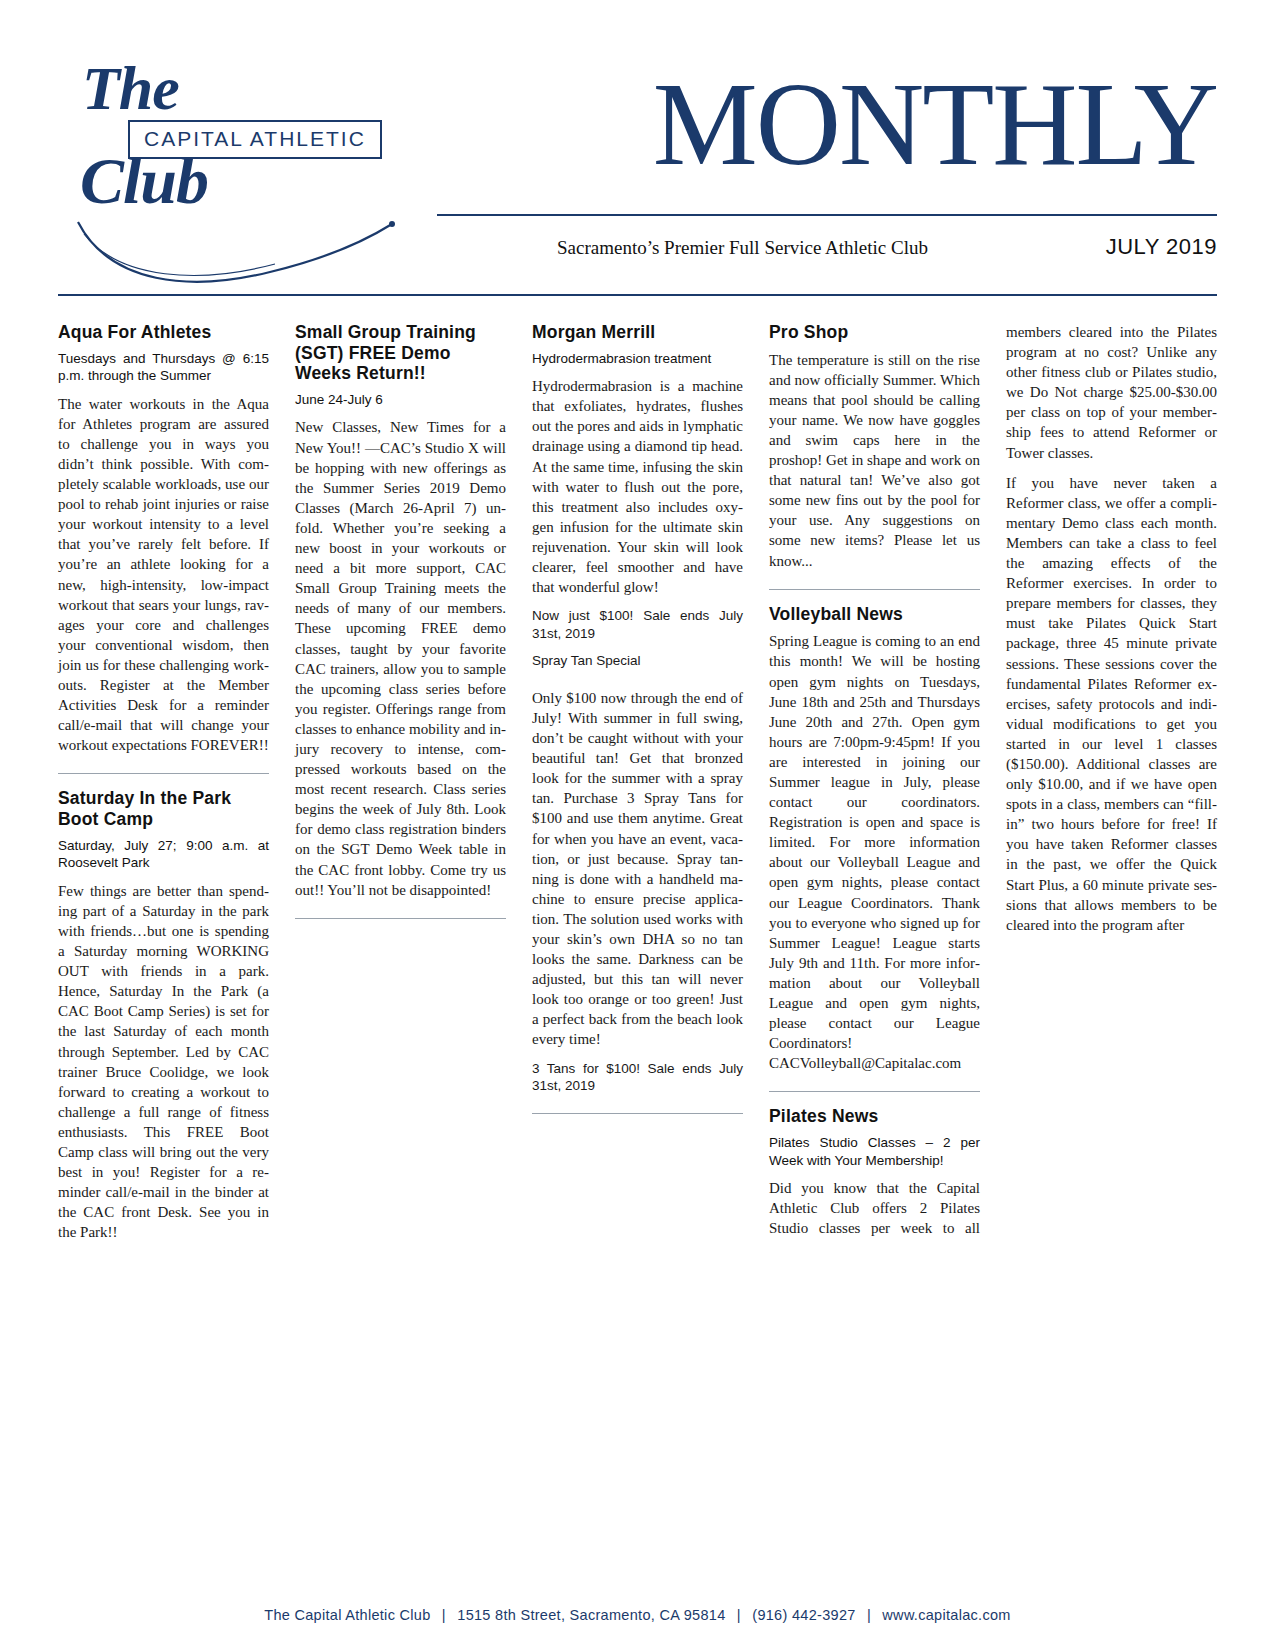The
Capital Athletic
Club
MONTHLY
Sacramento’s Premier Full Service Athletic Club
JULY 2019
Aqua For Athletes
Tuesdays and Thursdays @ 6:15 p.m. through the Summer
The water workouts in the Aqua for Athletes program are assured to challenge you in ways you didn’t think possible. With completely scalable workloads, use our pool to rehab joint injuries or raise your workout intensity to a level that you’ve rarely felt before. If you’re an athlete looking for a new, high-intensity, low-impact workout that sears your lungs, ravages your core and challenges your conventional wisdom, then join us for these challenging workouts. Register at the Member Activities Desk for a reminder call/e-mail that will change your workout expectations FOREVER!!
Saturday In the Park Boot Camp
Saturday, July 27; 9:00 a.m. at Roosevelt Park
Few things are better than spending part of a Saturday in the park with friends…but one is spending a Saturday morning WORKING OUT with friends in a park. Hence, Saturday In the Park (a CAC Boot Camp Series) is set for the last Saturday of each month through September. Led by CAC trainer Bruce Coolidge, we look forward to creating a workout to challenge a full range of fitness enthusiasts. This FREE Boot Camp class will bring out the very best in you! Register for a reminder call/e-mail in the binder at the CAC front Desk. See you in the Park!!
Small Group Training (SGT) FREE Demo Weeks Return!!
June 24-July 6
New Classes, New Times for a New You!! —CAC’s Studio X will be hopping with new offerings as the Summer Series 2019 Demo Classes (March 26-April 7) unfold. Whether you’re seeking a new boost in your workouts or need a bit more support, CAC Small Group Training meets the needs of many of our members. These upcoming FREE demo classes, taught by your favorite CAC trainers, allow you to sample the upcoming class series before you register. Offerings range from classes to enhance mobility and injury recovery to intense, compressed workouts based on the most recent research. Class series begins the week of July 8th. Look for demo class registration binders on the SGT Demo Week table in the CAC front lobby. Come try us out!! You’ll not be disappointed!
Morgan Merrill
Hydrodermabrasion treatment
Hydrodermabrasion is a machine that exfoliates, hydrates, flushes out the pores and aids in lymphatic drainage using a diamond tip head. At the same time, infusing the skin with water to flush out the pore, this treatment also includes oxygen infusion for the ultimate skin rejuvenation. Your skin will look clearer, feel smoother and have that wonderful glow!
Now just $100! Sale ends July 31st, 2019
Spray Tan Special
Only $100 now through the end of July! With summer in full swing, don’t be caught without with your beautiful tan! Get that bronzed look for the summer with a spray tan. Purchase 3 Spray Tans for $100 and use them anytime. Great for when you have an event, vacation, or just because. Spray tanning is done with a handheld machine to ensure precise application. The solution used works with your skin’s own DHA so no tan looks the same. Darkness can be adjusted, but this tan will never look too orange or too green! Just a perfect back from the beach look every time!
3 Tans for $100! Sale ends July 31st, 2019
Pro Shop
The temperature is still on the rise and now officially Summer. Which means that pool should be calling your name. We now have goggles and swim caps here in the proshop! Get in shape and work on that natural tan! We’ve also got some new fins out by the pool for your use. Any suggestions on some new items? Please let us know...
Volleyball News
Spring League is coming to an end this month! We will be hosting open gym nights on Tuesdays, June 18th and 25th and Thursdays June 20th and 27th. Open gym hours are 7:00pm-9:45pm! If you are interested in joining our Summer league in July, please contact our coordinators. Registration is open and space is limited. For more information about our Volleyball League and open gym nights, please contact our League Coordinators. Thank you to everyone who signed up for Summer League! League starts July 9th and 11th. For more information about our Volleyball League and open gym nights, please contact our League Coordinators! CACVolleyball@Capitalac.com
Pilates News
Pilates Studio Classes – 2 per Week with Your Membership!
Did you know that the Capital Athletic Club offers 2 Pilates Studio classes per week to all members cleared into the Pilates program at no cost? Unlike any other fitness club or Pilates studio, we Do Not charge $25.00-$30.00 per class on top of your membership fees to attend Reformer or Tower classes.
If you have never taken a Reformer class, we offer a complimentary Demo class each month. Members can take a class to feel the amazing effects of the Reformer exercises. In order to prepare members for classes, they must take Pilates Quick Start package, three 45 minute private sessions. These sessions cover the fundamental Pilates Reformer exercises, safety protocols and individual modifications to get you started in our level 1 classes ($150.00). Additional classes are only $10.00, and if we have open spots in a class, members can “fill-in” two hours before for free! If you have taken Reformer classes in the past, we offer the Quick Start Plus, a 60 minute private sessions that allows members to be cleared into the program after
The Capital Athletic Club | 1515 8th Street, Sacramento, CA 95814 | (916) 442-3927 | www.capitalac.com